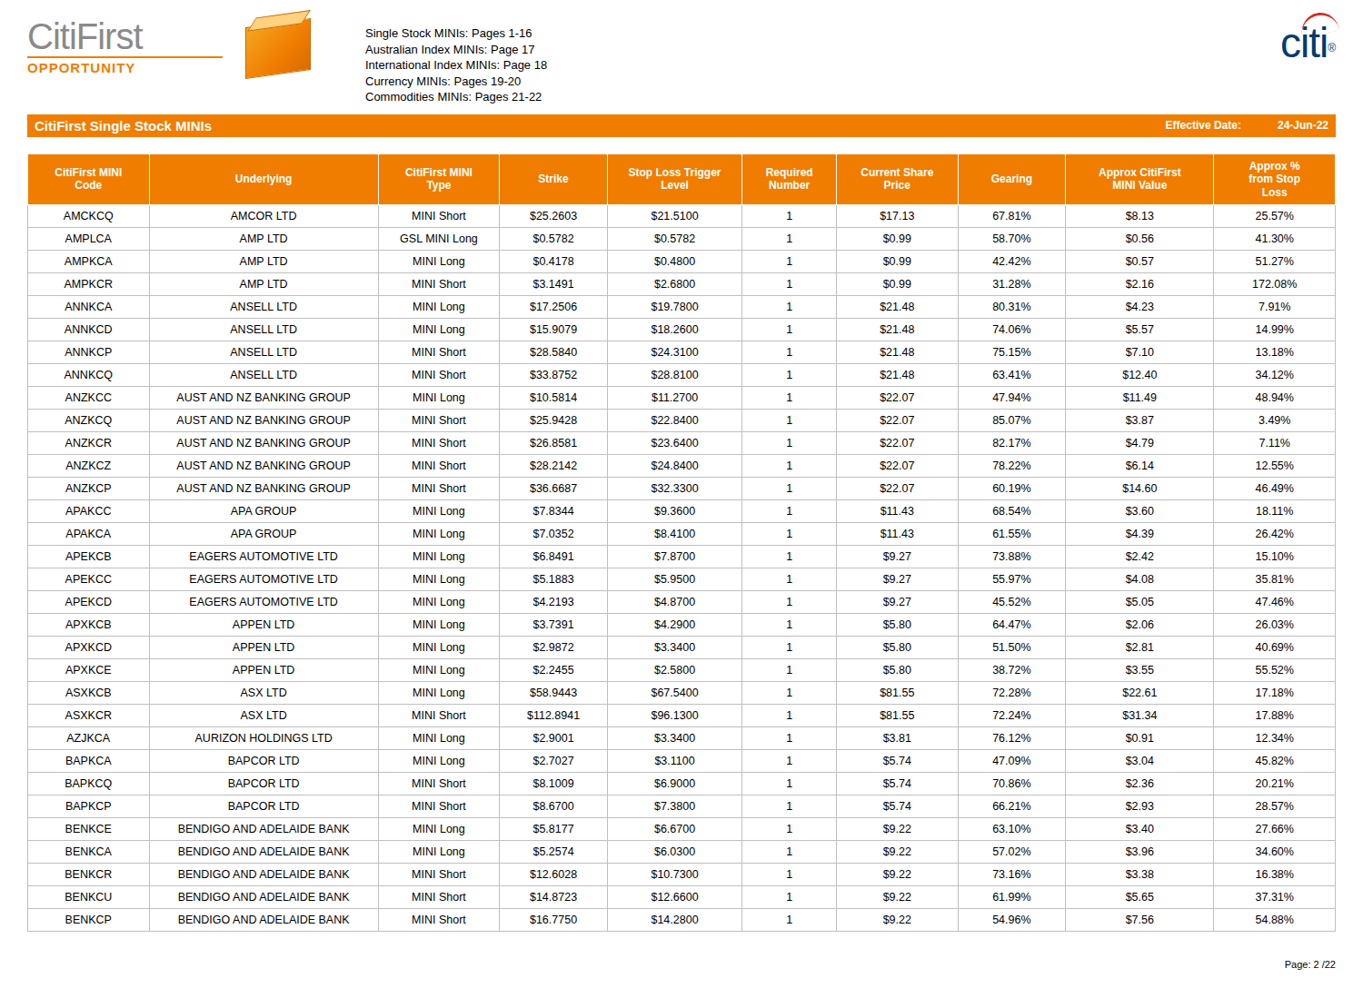CitiFirst
OPPORTUNITY
Single Stock MINIs: Pages 1-16
Australian Index MINIs: Page 17
International Index MINIs: Page 18
Currency MINIs: Pages 19-20
Commodities MINIs: Pages 21-22
citi®
CitiFirst Single Stock MINIs
Effective Date: 24-Jun-22
| CitiFirst MINI Code | Underlying | CitiFirst MINI Type | Strike | Stop Loss Trigger Level | Required Number | Current Share Price | Gearing | Approx CitiFirst MINI Value | Approx % from Stop Loss |
| --- | --- | --- | --- | --- | --- | --- | --- | --- | --- |
| AMCKCQ | AMCOR LTD | MINI Short | $25.2603 | $21.5100 | 1 | $17.13 | 67.81% | $8.13 | 25.57% |
| AMPLCA | AMP LTD | GSL MINI Long | $0.5782 | $0.5782 | 1 | $0.99 | 58.70% | $0.56 | 41.30% |
| AMPKCA | AMP LTD | MINI Long | $0.4178 | $0.4800 | 1 | $0.99 | 42.42% | $0.57 | 51.27% |
| AMPKCR | AMP LTD | MINI Short | $3.1491 | $2.6800 | 1 | $0.99 | 31.28% | $2.16 | 172.08% |
| ANNKCA | ANSELL LTD | MINI Long | $17.2506 | $19.7800 | 1 | $21.48 | 80.31% | $4.23 | 7.91% |
| ANNKCD | ANSELL LTD | MINI Long | $15.9079 | $18.2600 | 1 | $21.48 | 74.06% | $5.57 | 14.99% |
| ANNKCP | ANSELL LTD | MINI Short | $28.5840 | $24.3100 | 1 | $21.48 | 75.15% | $7.10 | 13.18% |
| ANNKCQ | ANSELL LTD | MINI Short | $33.8752 | $28.8100 | 1 | $21.48 | 63.41% | $12.40 | 34.12% |
| ANZKCC | AUST AND NZ BANKING GROUP | MINI Long | $10.5814 | $11.2700 | 1 | $22.07 | 47.94% | $11.49 | 48.94% |
| ANZKCQ | AUST AND NZ BANKING GROUP | MINI Short | $25.9428 | $22.8400 | 1 | $22.07 | 85.07% | $3.87 | 3.49% |
| ANZKCR | AUST AND NZ BANKING GROUP | MINI Short | $26.8581 | $23.6400 | 1 | $22.07 | 82.17% | $4.79 | 7.11% |
| ANZKCZ | AUST AND NZ BANKING GROUP | MINI Short | $28.2142 | $24.8400 | 1 | $22.07 | 78.22% | $6.14 | 12.55% |
| ANZKCP | AUST AND NZ BANKING GROUP | MINI Short | $36.6687 | $32.3300 | 1 | $22.07 | 60.19% | $14.60 | 46.49% |
| APAKCC | APA GROUP | MINI Long | $7.8344 | $9.3600 | 1 | $11.43 | 68.54% | $3.60 | 18.11% |
| APAKCA | APA GROUP | MINI Long | $7.0352 | $8.4100 | 1 | $11.43 | 61.55% | $4.39 | 26.42% |
| APEKCB | EAGERS AUTOMOTIVE LTD | MINI Long | $6.8491 | $7.8700 | 1 | $9.27 | 73.88% | $2.42 | 15.10% |
| APEKCC | EAGERS AUTOMOTIVE LTD | MINI Long | $5.1883 | $5.9500 | 1 | $9.27 | 55.97% | $4.08 | 35.81% |
| APEKCD | EAGERS AUTOMOTIVE LTD | MINI Long | $4.2193 | $4.8700 | 1 | $9.27 | 45.52% | $5.05 | 47.46% |
| APXKCB | APPEN LTD | MINI Long | $3.7391 | $4.2900 | 1 | $5.80 | 64.47% | $2.06 | 26.03% |
| APXKCD | APPEN LTD | MINI Long | $2.9872 | $3.3400 | 1 | $5.80 | 51.50% | $2.81 | 40.69% |
| APXKCE | APPEN LTD | MINI Long | $2.2455 | $2.5800 | 1 | $5.80 | 38.72% | $3.55 | 55.52% |
| ASXKCB | ASX LTD | MINI Long | $58.9443 | $67.5400 | 1 | $81.55 | 72.28% | $22.61 | 17.18% |
| ASXKCR | ASX LTD | MINI Short | $112.8941 | $96.1300 | 1 | $81.55 | 72.24% | $31.34 | 17.88% |
| AZJKCA | AURIZON HOLDINGS LTD | MINI Long | $2.9001 | $3.3400 | 1 | $3.81 | 76.12% | $0.91 | 12.34% |
| BAPKCA | BAPCOR LTD | MINI Long | $2.7027 | $3.1100 | 1 | $5.74 | 47.09% | $3.04 | 45.82% |
| BAPKCQ | BAPCOR LTD | MINI Short | $8.1009 | $6.9000 | 1 | $5.74 | 70.86% | $2.36 | 20.21% |
| BAPKCP | BAPCOR LTD | MINI Short | $8.6700 | $7.3800 | 1 | $5.74 | 66.21% | $2.93 | 28.57% |
| BENKCE | BENDIGO AND ADELAIDE BANK | MINI Long | $5.8177 | $6.6700 | 1 | $9.22 | 63.10% | $3.40 | 27.66% |
| BENKCA | BENDIGO AND ADELAIDE BANK | MINI Long | $5.2574 | $6.0300 | 1 | $9.22 | 57.02% | $3.96 | 34.60% |
| BENKCR | BENDIGO AND ADELAIDE BANK | MINI Short | $12.6028 | $10.7300 | 1 | $9.22 | 73.16% | $3.38 | 16.38% |
| BENKCU | BENDIGO AND ADELAIDE BANK | MINI Short | $14.8723 | $12.6600 | 1 | $9.22 | 61.99% | $5.65 | 37.31% |
| BENKCP | BENDIGO AND ADELAIDE BANK | MINI Short | $16.7750 | $14.2800 | 1 | $9.22 | 54.96% | $7.56 | 54.88% |
Page: 2 /22